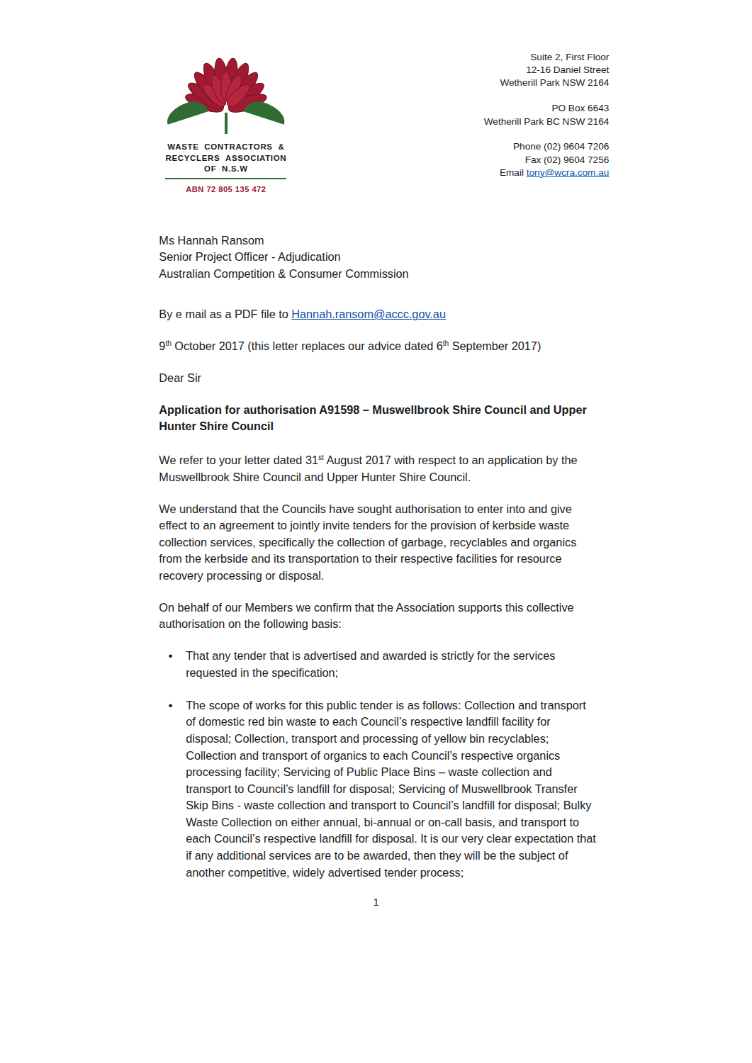WASTE CONTRACTORS &
RECYCLERS ASSOCIATION
OF N.S.W
ABN 72 805 135 472
Suite 2, First Floor
12-16 Daniel Street
Wetherill Park NSW 2164
PO Box 6643
Wetherill Park BC NSW 2164
Phone (02) 9604 7206
Fax (02) 9604 7256
Email tony@wcra.com.au
Ms Hannah Ransom
Senior Project Officer - Adjudication
Australian Competition & Consumer Commission
By e mail as a PDF file to Hannah.ransom@accc.gov.au
9th October 2017 (this letter replaces our advice dated 6th September 2017)
Dear Sir
Application for authorisation A91598 – Muswellbrook Shire Council and Upper Hunter Shire Council
We refer to your letter dated 31st August 2017 with respect to an application by the Muswellbrook Shire Council and Upper Hunter Shire Council.
We understand that the Councils have sought authorisation to enter into and give effect to an agreement to jointly invite tenders for the provision of kerbside waste collection services, specifically the collection of garbage, recyclables and organics from the kerbside and its transportation to their respective facilities for resource recovery processing or disposal.
On behalf of our Members we confirm that the Association supports this collective authorisation on the following basis:
That any tender that is advertised and awarded is strictly for the services requested in the specification;
The scope of works for this public tender is as follows: Collection and transport of domestic red bin waste to each Council’s respective landfill facility for disposal; Collection, transport and processing of yellow bin recyclables; Collection and transport of organics to each Council’s respective organics processing facility; Servicing of Public Place Bins – waste collection and transport to Council’s landfill for disposal; Servicing of Muswellbrook Transfer Skip Bins - waste collection and transport to Council’s landfill for disposal; Bulky Waste Collection on either annual, bi-annual or on-call basis, and transport to each Council’s respective landfill for disposal. It is our very clear expectation that if any additional services are to be awarded, then they will be the subject of another competitive, widely advertised tender process;
1